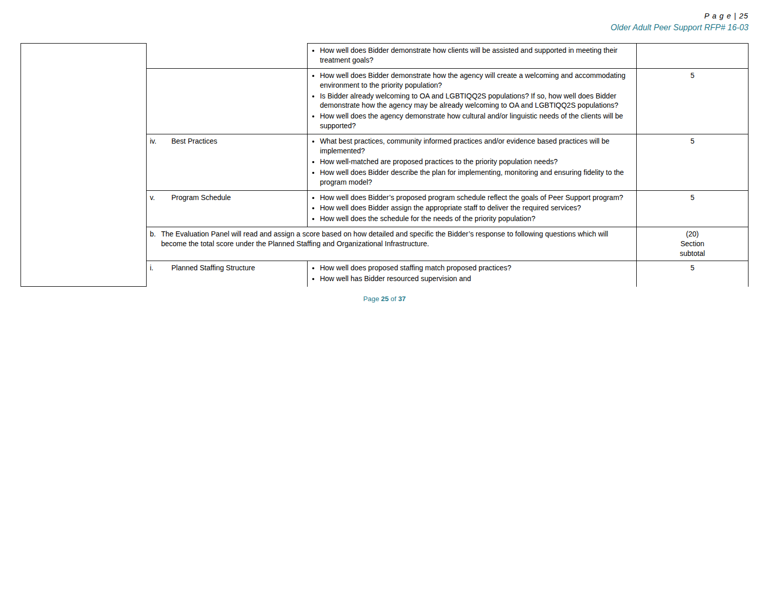P a g e | 25
Older Adult Peer Support RFP# 16-03
| | | How well does Bidder demonstrate how clients will be assisted and supported in meeting their treatment goals? | |
| | How well does Bidder demonstrate how the agency will create a welcoming and accommodating environment to the priority population? Is Bidder already welcoming to OA and LGBTIQQ2S populations? If so, how well does Bidder demonstrate how the agency may be already welcoming to OA and LGBTIQQ2S populations? How well does the agency demonstrate how cultural and/or linguistic needs of the clients will be supported? | 5 |
| iv. Best Practices | What best practices, community informed practices and/or evidence based practices will be implemented? How well-matched are proposed practices to the priority population needs? How well does Bidder describe the plan for implementing, monitoring and ensuring fidelity to the program model? | 5 |
| v. Program Schedule | How well does Bidder’s proposed program schedule reflect the goals of Peer Support program? How well does Bidder assign the appropriate staff to deliver the required services? How well does the schedule for the needs of the priority population? | 5 |
| b. The Evaluation Panel will read and assign a score based on how detailed and specific the Bidder’s response to following questions which will become the total score under the Planned Staffing and Organizational Infrastructure. | (20) Section subtotal |
| i. Planned Staffing Structure | How well does proposed staffing match proposed practices? How well has Bidder resourced supervision and | 5 |
Page 25 of 37